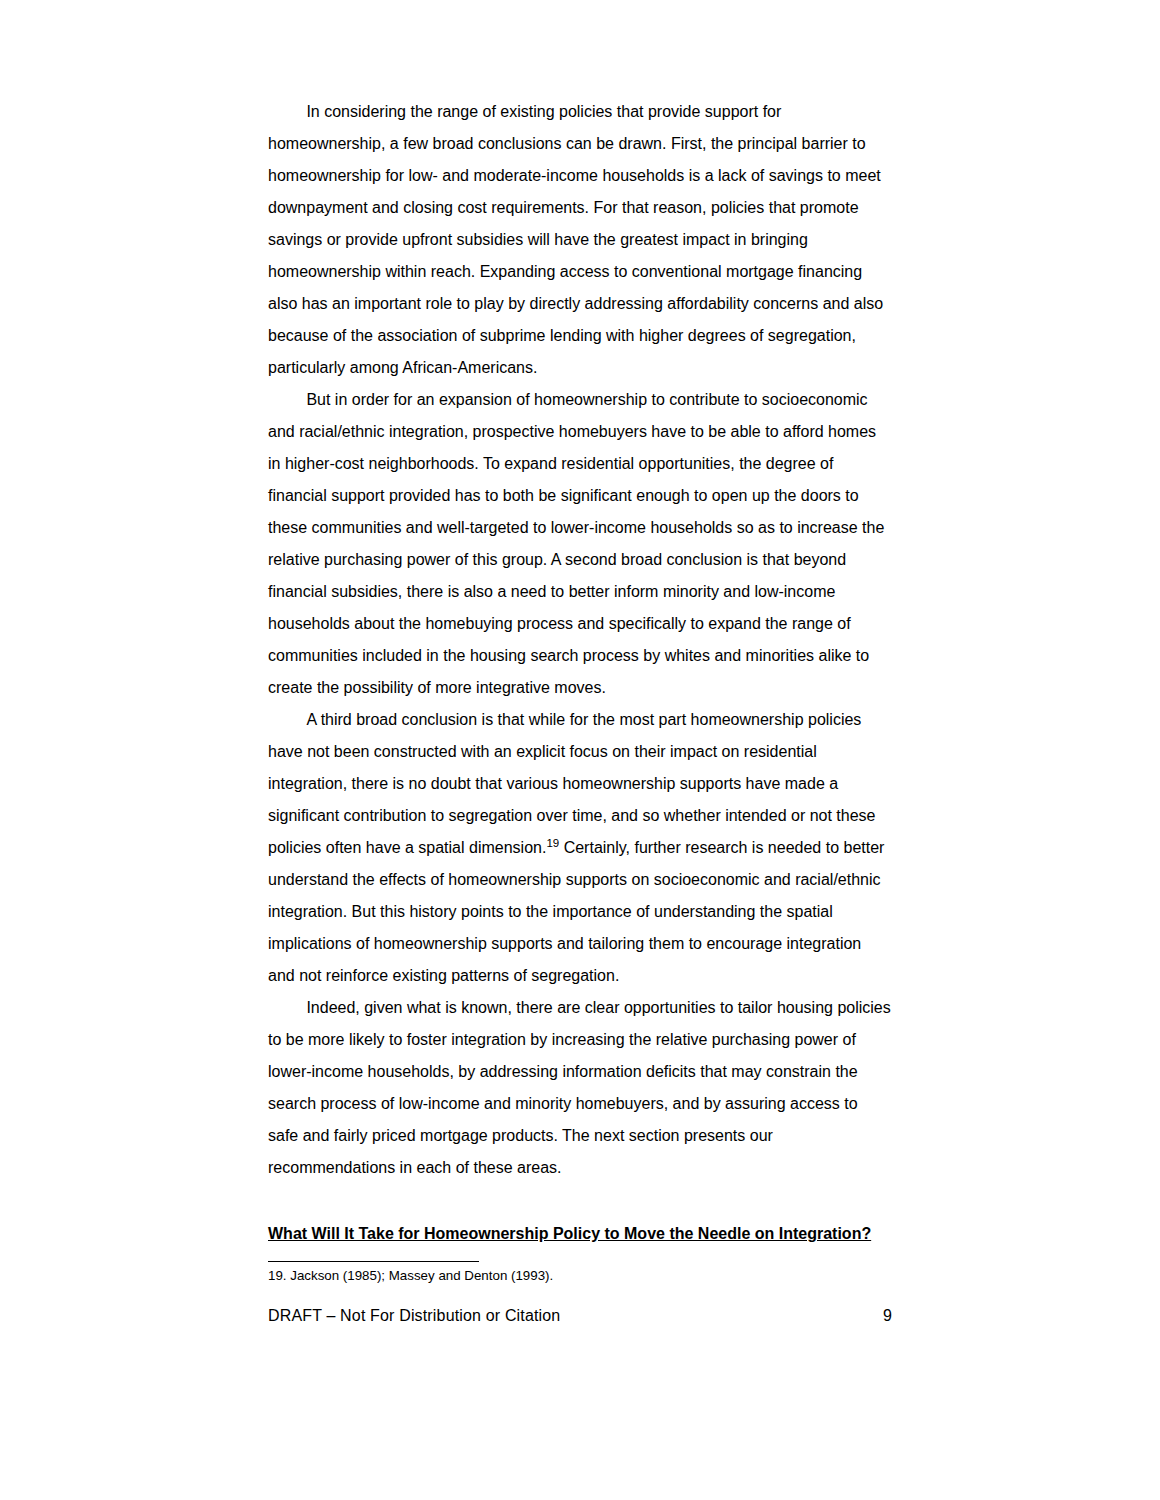In considering the range of existing policies that provide support for homeownership, a few broad conclusions can be drawn. First, the principal barrier to homeownership for low- and moderate-income households is a lack of savings to meet downpayment and closing cost requirements. For that reason, policies that promote savings or provide upfront subsidies will have the greatest impact in bringing homeownership within reach. Expanding access to conventional mortgage financing also has an important role to play by directly addressing affordability concerns and also because of the association of subprime lending with higher degrees of segregation, particularly among African-Americans.
But in order for an expansion of homeownership to contribute to socioeconomic and racial/ethnic integration, prospective homebuyers have to be able to afford homes in higher-cost neighborhoods. To expand residential opportunities, the degree of financial support provided has to both be significant enough to open up the doors to these communities and well-targeted to lower-income households so as to increase the relative purchasing power of this group. A second broad conclusion is that beyond financial subsidies, there is also a need to better inform minority and low-income households about the homebuying process and specifically to expand the range of communities included in the housing search process by whites and minorities alike to create the possibility of more integrative moves.
A third broad conclusion is that while for the most part homeownership policies have not been constructed with an explicit focus on their impact on residential integration, there is no doubt that various homeownership supports have made a significant contribution to segregation over time, and so whether intended or not these policies often have a spatial dimension.19 Certainly, further research is needed to better understand the effects of homeownership supports on socioeconomic and racial/ethnic integration. But this history points to the importance of understanding the spatial implications of homeownership supports and tailoring them to encourage integration and not reinforce existing patterns of segregation.
Indeed, given what is known, there are clear opportunities to tailor housing policies to be more likely to foster integration by increasing the relative purchasing power of lower-income households, by addressing information deficits that may constrain the search process of low-income and minority homebuyers, and by assuring access to safe and fairly priced mortgage products. The next section presents our recommendations in each of these areas.
What Will It Take for Homeownership Policy to Move the Needle on Integration?
19. Jackson (1985); Massey and Denton (1993).
DRAFT – Not For Distribution or Citation 9